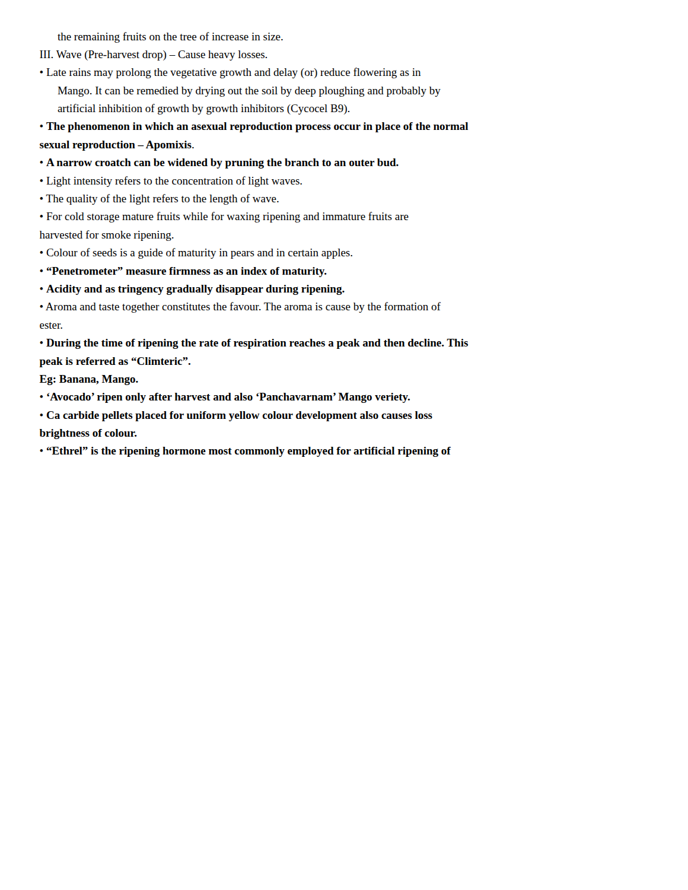the remaining fruits on the tree of increase in size.
III. Wave (Pre-harvest drop) – Cause heavy losses.
• Late rains may prolong the vegetative growth and delay (or) reduce flowering as in
Mango. It can be remedied by drying out the soil by deep ploughing and probably by
artificial inhibition of growth by growth inhibitors (Cycocel B9).
• The phenomenon in which an asexual reproduction process occur in place of the normal
sexual reproduction – Apomixis.
• A narrow croatch can be widened by pruning the branch to an outer bud.
• Light intensity refers to the concentration of light waves.
• The quality of the light refers to the length of wave.
• For cold storage mature fruits while for waxing ripening and immature fruits are
harvested for smoke ripening.
• Colour of seeds is a guide of maturity in pears and in certain apples.
• “Penetrometer” measure firmness as an index of maturity.
• Acidity and as tringency gradually disappear during ripening.
• Aroma and taste together constitutes the favour. The aroma is cause by the formation of
ester.
• During the time of ripening the rate of respiration reaches a peak and then decline. This
peak is referred as “Climteric”.
Eg: Banana, Mango.
• ‘Avocado’ ripen only after harvest and also ‘Panchavarnam’ Mango veriety.
• Ca carbide pellets placed for uniform yellow colour development also causes loss
brightness of colour.
• “Ethrel” is the ripening hormone most commonly employed for artificial ripening of